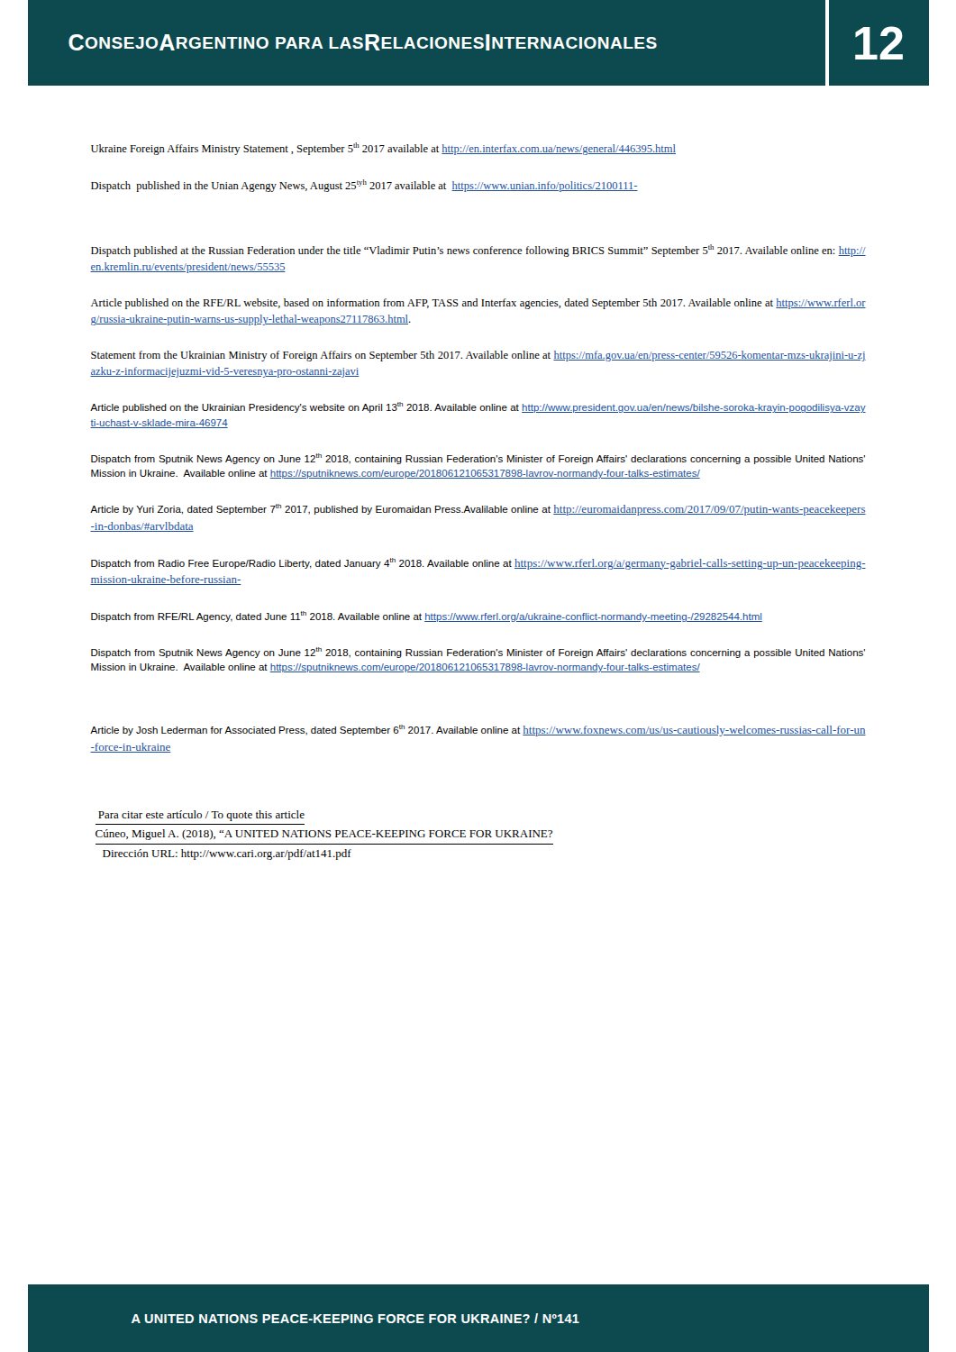CONSEJO ARGENTINO PARA LAS RELACIONES INTERNACIONALES
12
Ukraine Foreign Affairs Ministry Statement , September 5th 2017 available at http://en.interfax.com.ua/news/general/446395.html
Dispatch published in the Unian Agengy News, August 25tyh 2017 available at https://www.unian.info/politics/2100111-
Dispatch published at the Russian Federation under the title “Vladimir Putin’s news conference following BRICS Summit” September 5th 2017. Available online en: http://en.kremlin.ru/events/president/news/55535
Article published on the RFE/RL website, based on information from AFP, TASS and Interfax agencies, dated September 5th 2017. Available online at https://www.rferl.org/russia-ukraine-putin-warns-us-supply-lethal-weapons27117863.html.
Statement from the Ukrainian Ministry of Foreign Affairs on September 5th 2017. Available online at https://mfa.gov.ua/en/press-center/59526-komentar-mzs-ukrajini-u-zjazku-z-informacijejuzmi-vid-5-veresnya-pro-ostanni-zajavi
Article published on the Ukrainian Presidency's website on April 13th 2018. Available online at http://www.president.gov.ua/en/news/bilshe-soroka-krayin-pogodilisya-vzayti-uchast-v-sklade-mira-46974
Dispatch from Sputnik News Agency on June 12th 2018, containing Russian Federation's Minister of Foreign Affairs' declarations concerning a possible United Nations' Mission in Ukraine. Available online at https://sputniknews.com/europe/201806121065317898-lavrov-normandy-four-talks-estimates/
Article by Yuri Zoria, dated September 7th 2017, published by Euromaidan Press.Avalilable online at http://euromaidanpress.com/2017/09/07/putin-wants-peacekeepers-in-donbas/#arvlbdata
Dispatch from Radio Free Europe/Radio Liberty, dated January 4th 2018. Available online at https://www.rferl.org/a/germany-gabriel-calls-setting-up-un-peacekeeping-mission-ukraine-before-russian-
Dispatch from RFE/RL Agency, dated June 11th 2018. Available online at https://www.rferl.org/a/ukraine-conflict-normandy-meeting-/29282544.html
Dispatch from Sputnik News Agency on June 12th 2018, containing Russian Federation's Minister of Foreign Affairs' declarations concerning a possible United Nations' Mission in Ukraine. Available online at https://sputniknews.com/europe/201806121065317898-lavrov-normandy-four-talks-estimates/
Article by Josh Lederman for Associated Press, dated September 6th 2017. Available online at https://www.foxnews.com/us/us-cautiously-welcomes-russias-call-for-un-force-in-ukraine
Para citar este artículo / To quote this article
Cúneo, Miguel A. (2018), “A UNITED NATIONS PEACE-KEEPING FORCE FOR UKRAINE?
Dirección URL: http://www.cari.org.ar/pdf/at141.pdf
A UNITED NATIONS PEACE-KEEPING FORCE FOR UKRAINE? / Nº141